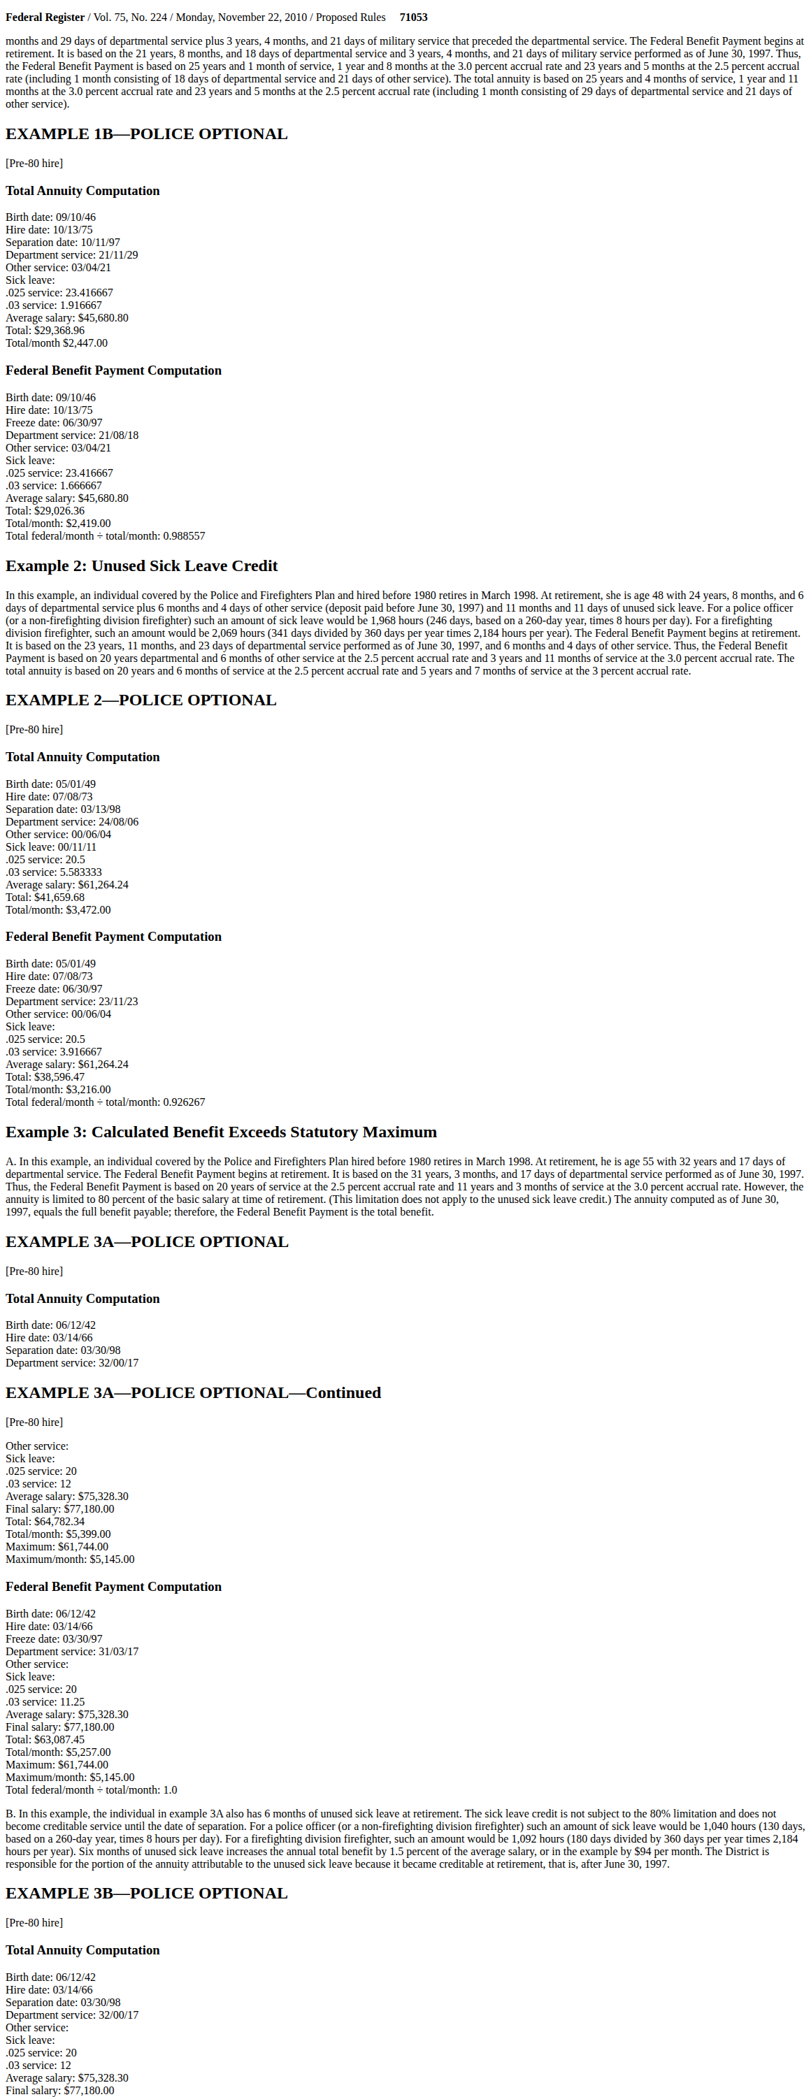Federal Register / Vol. 75, No. 224 / Monday, November 22, 2010 / Proposed Rules 71053
months and 29 days of departmental service plus 3 years, 4 months, and 21 days of military service that preceded the departmental service. The Federal Benefit Payment begins at retirement. It is based on the 21 years, 8 months, and 18 days of departmental service and 3 years, 4 months, and 21 days of military service performed as of June 30, 1997. Thus, the Federal Benefit Payment is based on 25 years and 1 month of service, 1 year and 8 months at the 3.0 percent accrual rate and 23 years and 5 months at the 2.5 percent accrual rate (including 1 month consisting of 18 days of departmental service and 21 days of other service). The total annuity is based on 25 years and 4 months of service, 1 year and 11 months at the 3.0 percent accrual rate and 23 years and 5 months at the 2.5 percent accrual rate (including 1 month consisting of 29 days of departmental service and 21 days of other service).
EXAMPLE 1B—POLICE OPTIONAL
[Pre-80 hire]
Total Annuity Computation
Birth date: 09/10/46
Hire date: 10/13/75
Separation date: 10/11/97
Department service: 21/11/29
Other service: 03/04/21
Sick leave:
.025 service: 23.416667
.03 service: 1.916667
Average salary: $45,680.80
Total: $29,368.96
Total/month $2,447.00
Federal Benefit Payment Computation
Birth date: 09/10/46
Hire date: 10/13/75
Freeze date: 06/30/97
Department service: 21/08/18
Other service: 03/04/21
Sick leave:
.025 service: 23.416667
.03 service: 1.666667
Average salary: $45,680.80
Total: $29,026.36
Total/month: $2,419.00
Total federal/month ÷ total/month: 0.988557
Example 2: Unused Sick Leave Credit
In this example, an individual covered by the Police and Firefighters Plan and hired before 1980 retires in March 1998. At retirement, she is age 48 with 24 years, 8 months, and 6 days of departmental service plus 6 months and 4 days of other service (deposit paid before June 30, 1997) and 11 months and 11 days of unused sick leave. For a police officer (or a non-firefighting division firefighter) such an amount of sick leave would be 1,968 hours (246 days, based on a 260-day year, times 8 hours per day). For a firefighting division firefighter, such an amount would be 2,069 hours (341 days divided by 360 days per year times 2,184 hours per year). The Federal Benefit Payment begins at retirement. It is based on the 23 years, 11 months, and 23 days of departmental service performed as of June 30, 1997, and 6 months and 4 days of other service. Thus, the Federal Benefit Payment is based on 20 years departmental and 6 months of other service at the 2.5 percent accrual rate and 3 years and 11 months of service at the 3.0 percent accrual rate. The total annuity is based on 20 years and 6 months of service at the 2.5 percent accrual rate and 5 years and 7 months of service at the 3 percent accrual rate.
EXAMPLE 2—POLICE OPTIONAL
[Pre-80 hire]
Total Annuity Computation
Birth date: 05/01/49
Hire date: 07/08/73
Separation date: 03/13/98
Department service: 24/08/06
Other service: 00/06/04
Sick leave: 00/11/11
.025 service: 20.5
.03 service: 5.583333
Average salary: $61,264.24
Total: $41,659.68
Total/month: $3,472.00
Federal Benefit Payment Computation
Birth date: 05/01/49
Hire date: 07/08/73
Freeze date: 06/30/97
Department service: 23/11/23
Other service: 00/06/04
Sick leave:
.025 service: 20.5
.03 service: 3.916667
Average salary: $61,264.24
Total: $38,596.47
Total/month: $3,216.00
Total federal/month ÷ total/month: 0.926267
Example 3: Calculated Benefit Exceeds Statutory Maximum
A. In this example, an individual covered by the Police and Firefighters Plan hired before 1980 retires in March 1998. At retirement, he is age 55 with 32 years and 17 days of departmental service. The Federal Benefit Payment begins at retirement. It is based on the 31 years, 3 months, and 17 days of departmental service performed as of June 30, 1997. Thus, the Federal Benefit Payment is based on 20 years of service at the 2.5 percent accrual rate and 11 years and 3 months of service at the 3.0 percent accrual rate. However, the annuity is limited to 80 percent of the basic salary at time of retirement. (This limitation does not apply to the unused sick leave credit.) The annuity computed as of June 30, 1997, equals the full benefit payable; therefore, the Federal Benefit Payment is the total benefit.
EXAMPLE 3A—POLICE OPTIONAL
[Pre-80 hire]
Total Annuity Computation
Birth date: 06/12/42
Hire date: 03/14/66
Separation date: 03/30/98
Department service: 32/00/17
EXAMPLE 3A—POLICE OPTIONAL—Continued
[Pre-80 hire]
Other service:
Sick leave:
.025 service: 20
.03 service: 12
Average salary: $75,328.30
Final salary: $77,180.00
Total: $64,782.34
Total/month: $5,399.00
Maximum: $61,744.00
Maximum/month: $5,145.00
Federal Benefit Payment Computation
Birth date: 06/12/42
Hire date: 03/14/66
Freeze date: 03/30/97
Department service: 31/03/17
Other service:
Sick leave:
.025 service: 20
.03 service: 11.25
Average salary: $75,328.30
Final salary: $77,180.00
Total: $63,087.45
Total/month: $5,257.00
Maximum: $61,744.00
Maximum/month: $5,145.00
Total federal/month ÷ total/month: 1.0
B. In this example, the individual in example 3A also has 6 months of unused sick leave at retirement. The sick leave credit is not subject to the 80% limitation and does not become creditable service until the date of separation. For a police officer (or a non-firefighting division firefighter) such an amount of sick leave would be 1,040 hours (130 days, based on a 260-day year, times 8 hours per day). For a firefighting division firefighter, such an amount would be 1,092 hours (180 days divided by 360 days per year times 2,184 hours per year). Six months of unused sick leave increases the annual total benefit by 1.5 percent of the average salary, or in the example by $94 per month. The District is responsible for the portion of the annuity attributable to the unused sick leave because it became creditable at retirement, that is, after June 30, 1997.
EXAMPLE 3B—POLICE OPTIONAL
[Pre-80 hire]
Total Annuity Computation
Birth date: 06/12/42
Hire date: 03/14/66
Separation date: 03/30/98
Department service: 32/00/17
Other service:
Sick leave:
.025 service: 20
.03 service: 12
Average salary: $75,328.30
Final salary: $77,180.00
Total wo/sl credit: $64,782.34
Total/month: $5,399.00
Max wo/sl credit: $61,744.00
Max w/sl credit: $62,873.92
Monthly benefit: $5,239.00